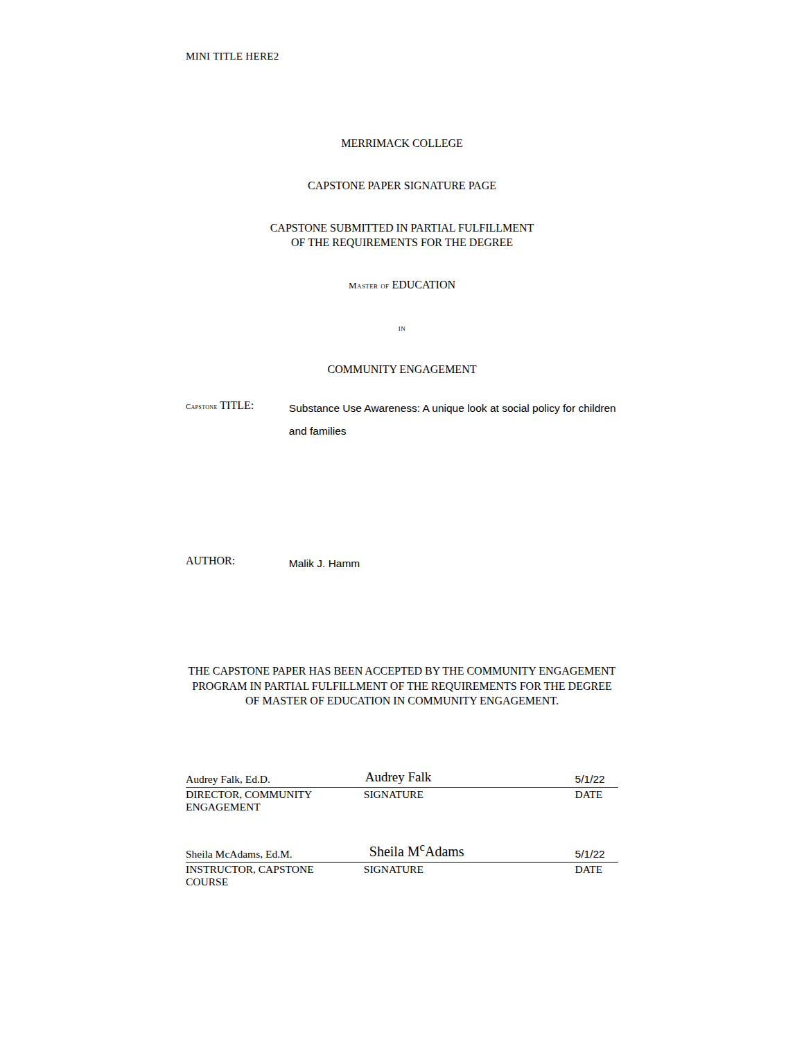MINI TITLE HERE2
MERRIMACK COLLEGE
CAPSTONE PAPER SIGNATURE PAGE
CAPSTONE SUBMITTED IN PARTIAL FULFILLMENT
OF THE REQUIREMENTS FOR THE DEGREE
Master of EDUCATION
in
COMMUNITY ENGAGEMENT
Capstone TITLE:
Substance Use Awareness: A unique look at social policy for children and families
AUTHOR:
Malik J. Hamm
THE CAPSTONE PAPER HAS BEEN ACCEPTED BY THE COMMUNITY ENGAGEMENT
PROGRAM IN PARTIAL FULFILLMENT OF THE REQUIREMENTS FOR THE DEGREE
OF MASTER OF EDUCATION IN COMMUNITY ENGAGEMENT.
| Audrey Falk, Ed.D. | Audrey Falk | 5/1/22 |
| DIRECTOR, COMMUNITY ENGAGEMENT | SIGNATURE | DATE |
| Sheila McAdams, Ed.M. | Sheila M c Adams | 5/1/22 |
| INSTRUCTOR, CAPSTONE COURSE | SIGNATURE | DATE |